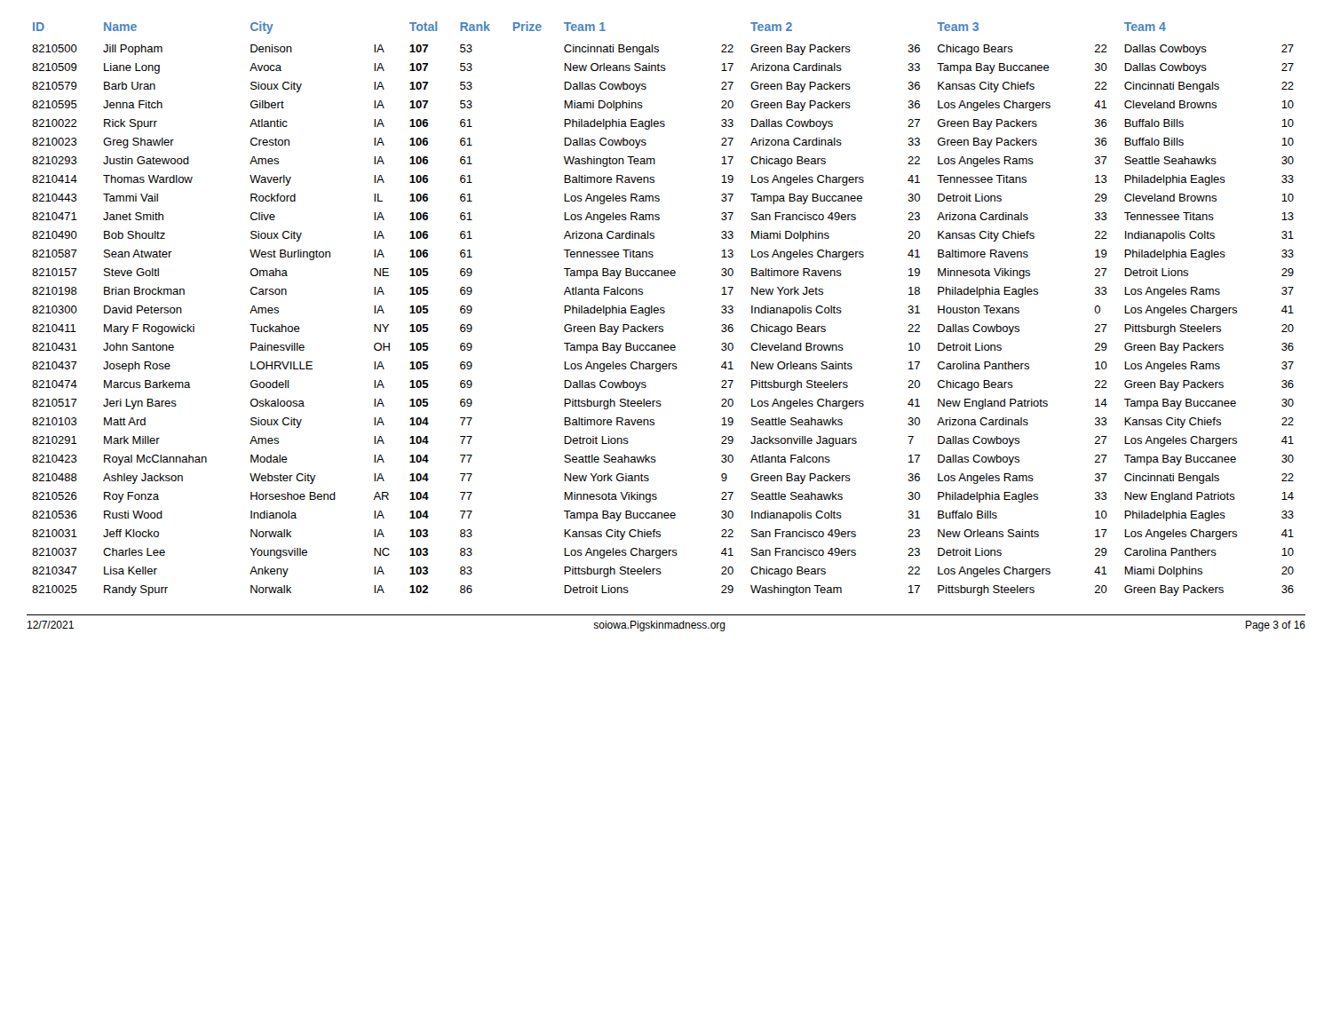| ID | Name | City | | Total | Rank | Prize | Team 1 | Team 2 | Team 3 | Team 4 |
| --- | --- | --- | --- | --- | --- | --- | --- | --- | --- | --- |
| 8210500 | Jill Popham | Denison | IA | 107 | 53 | | Cincinnati Bengals | 22 | Green Bay Packers | 36 | Chicago Bears | 22 | Dallas Cowboys | 27 |
| 8210509 | Liane Long | Avoca | IA | 107 | 53 | | New Orleans Saints | 17 | Arizona Cardinals | 33 | Tampa Bay Buccanee | 30 | Dallas Cowboys | 27 |
| 8210579 | Barb Uran | Sioux City | IA | 107 | 53 | | Dallas Cowboys | 27 | Green Bay Packers | 36 | Kansas City Chiefs | 22 | Cincinnati Bengals | 22 |
| 8210595 | Jenna Fitch | Gilbert | IA | 107 | 53 | | Miami Dolphins | 20 | Green Bay Packers | 36 | Los Angeles Chargers | 41 | Cleveland Browns | 10 |
| 8210022 | Rick Spurr | Atlantic | IA | 106 | 61 | | Philadelphia Eagles | 33 | Dallas Cowboys | 27 | Green Bay Packers | 36 | Buffalo Bills | 10 |
| 8210023 | Greg Shawler | Creston | IA | 106 | 61 | | Dallas Cowboys | 27 | Arizona Cardinals | 33 | Green Bay Packers | 36 | Buffalo Bills | 10 |
| 8210293 | Justin Gatewood | Ames | IA | 106 | 61 | | Washington Team | 17 | Chicago Bears | 22 | Los Angeles Rams | 37 | Seattle Seahawks | 30 |
| 8210414 | Thomas Wardlow | Waverly | IA | 106 | 61 | | Baltimore Ravens | 19 | Los Angeles Chargers | 41 | Tennessee Titans | 13 | Philadelphia Eagles | 33 |
| 8210443 | Tammi Vail | Rockford | IL | 106 | 61 | | Los Angeles Rams | 37 | Tampa Bay Buccanee | 30 | Detroit Lions | 29 | Cleveland Browns | 10 |
| 8210471 | Janet Smith | Clive | IA | 106 | 61 | | Los Angeles Rams | 37 | San Francisco 49ers | 23 | Arizona Cardinals | 33 | Tennessee Titans | 13 |
| 8210490 | Bob Shoultz | Sioux City | IA | 106 | 61 | | Arizona Cardinals | 33 | Miami Dolphins | 20 | Kansas City Chiefs | 22 | Indianapolis Colts | 31 |
| 8210587 | Sean Atwater | West Burlington | IA | 106 | 61 | | Tennessee Titans | 13 | Los Angeles Chargers | 41 | Baltimore Ravens | 19 | Philadelphia Eagles | 33 |
| 8210157 | Steve Goltl | Omaha | NE | 105 | 69 | | Tampa Bay Buccanee | 30 | Baltimore Ravens | 19 | Minnesota Vikings | 27 | Detroit Lions | 29 |
| 8210198 | Brian Brockman | Carson | IA | 105 | 69 | | Atlanta Falcons | 17 | New York Jets | 18 | Philadelphia Eagles | 33 | Los Angeles Rams | 37 |
| 8210300 | David Peterson | Ames | IA | 105 | 69 | | Philadelphia Eagles | 33 | Indianapolis Colts | 31 | Houston Texans | 0 | Los Angeles Chargers | 41 |
| 8210411 | Mary F Rogowicki | Tuckahoe | NY | 105 | 69 | | Green Bay Packers | 36 | Chicago Bears | 22 | Dallas Cowboys | 27 | Pittsburgh Steelers | 20 |
| 8210431 | John Santone | Painesville | OH | 105 | 69 | | Tampa Bay Buccanee | 30 | Cleveland Browns | 10 | Detroit Lions | 29 | Green Bay Packers | 36 |
| 8210437 | Joseph Rose | LOHRVILLE | IA | 105 | 69 | | Los Angeles Chargers | 41 | New Orleans Saints | 17 | Carolina Panthers | 10 | Los Angeles Rams | 37 |
| 8210474 | Marcus Barkema | Goodell | IA | 105 | 69 | | Dallas Cowboys | 27 | Pittsburgh Steelers | 20 | Chicago Bears | 22 | Green Bay Packers | 36 |
| 8210517 | Jeri Lyn Bares | Oskaloosa | IA | 105 | 69 | | Pittsburgh Steelers | 20 | Los Angeles Chargers | 41 | New England Patriots | 14 | Tampa Bay Buccanee | 30 |
| 8210103 | Matt Ard | Sioux City | IA | 104 | 77 | | Baltimore Ravens | 19 | Seattle Seahawks | 30 | Arizona Cardinals | 33 | Kansas City Chiefs | 22 |
| 8210291 | Mark Miller | Ames | IA | 104 | 77 | | Detroit Lions | 29 | Jacksonville Jaguars | 7 | Dallas Cowboys | 27 | Los Angeles Chargers | 41 |
| 8210423 | Royal McClannahan | Modale | IA | 104 | 77 | | Seattle Seahawks | 30 | Atlanta Falcons | 17 | Dallas Cowboys | 27 | Tampa Bay Buccanee | 30 |
| 8210488 | Ashley Jackson | Webster City | IA | 104 | 77 | | New York Giants | 9 | Green Bay Packers | 36 | Los Angeles Rams | 37 | Cincinnati Bengals | 22 |
| 8210526 | Roy Fonza | Horseshoe Bend | AR | 104 | 77 | | Minnesota Vikings | 27 | Seattle Seahawks | 30 | Philadelphia Eagles | 33 | New England Patriots | 14 |
| 8210536 | Rusti Wood | Indianola | IA | 104 | 77 | | Tampa Bay Buccanee | 30 | Indianapolis Colts | 31 | Buffalo Bills | 10 | Philadelphia Eagles | 33 |
| 8210031 | Jeff Klocko | Norwalk | IA | 103 | 83 | | Kansas City Chiefs | 22 | San Francisco 49ers | 23 | New Orleans Saints | 17 | Los Angeles Chargers | 41 |
| 8210037 | Charles Lee | Youngsville | NC | 103 | 83 | | Los Angeles Chargers | 41 | San Francisco 49ers | 23 | Detroit Lions | 29 | Carolina Panthers | 10 |
| 8210347 | Lisa Keller | Ankeny | IA | 103 | 83 | | Pittsburgh Steelers | 20 | Chicago Bears | 22 | Los Angeles Chargers | 41 | Miami Dolphins | 20 |
| 8210025 | Randy Spurr | Norwalk | IA | 102 | 86 | | Detroit Lions | 29 | Washington Team | 17 | Pittsburgh Steelers | 20 | Green Bay Packers | 36 |
12/7/2021
soiowa.Pigskinmadness.org
Page 3 of 16